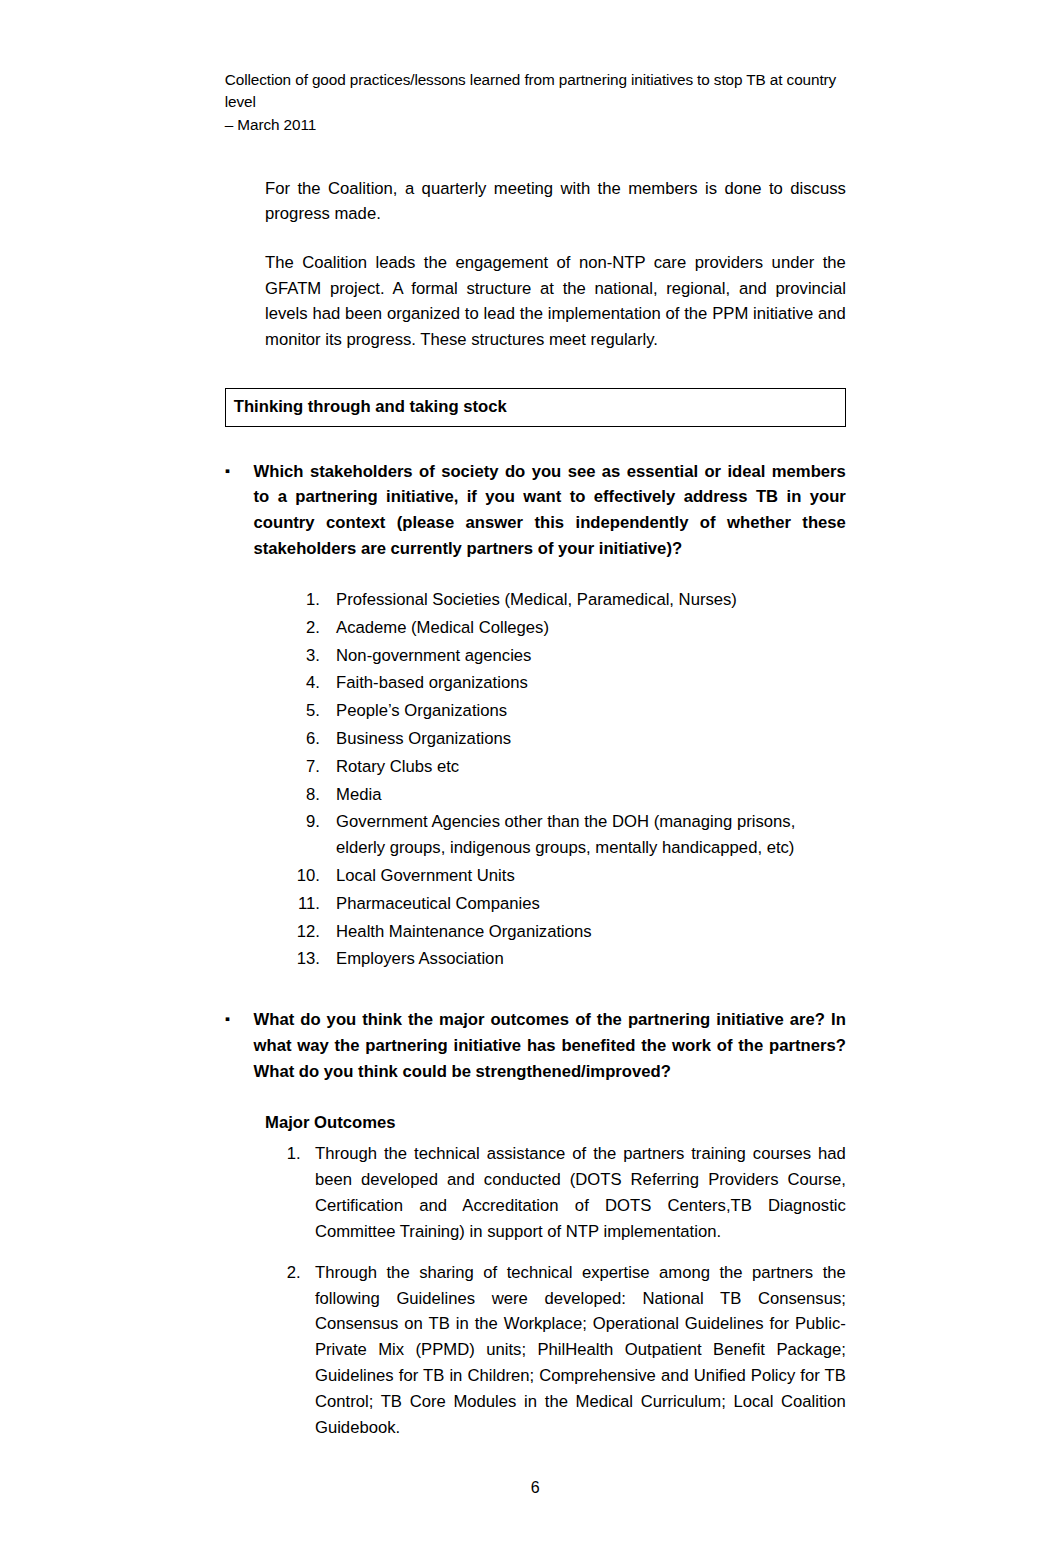Collection of good practices/lessons learned from partnering initiatives to stop TB at country level
– March 2011
For the Coalition, a quarterly meeting with the members is done to discuss progress made.
The Coalition leads the engagement of non-NTP care providers under the GFATM project. A formal structure at the national, regional, and provincial levels had been organized to lead the implementation of the PPM initiative and monitor its progress. These structures meet regularly.
Thinking through and taking stock
▪
Which stakeholders of society do you see as essential or ideal members to a partnering initiative, if you want to effectively address TB in your country context (please answer this independently of whether these stakeholders are currently partners of your initiative)?
Professional Societies (Medical, Paramedical, Nurses)
Academe (Medical Colleges)
Non-government agencies
Faith-based organizations
People’s Organizations
Business Organizations
Rotary Clubs etc
Media
Government Agencies other than the DOH (managing prisons, elderly groups, indigenous groups, mentally handicapped, etc)
Local Government Units
Pharmaceutical Companies
Health Maintenance Organizations
Employers Association
▪
What do you think the major outcomes of the partnering initiative are? In what way the partnering initiative has benefited the work of the partners? What do you think could be strengthened/improved?
Major Outcomes
Through the technical assistance of the partners training courses had been developed and conducted (DOTS Referring Providers Course, Certification and Accreditation of DOTS Centers,TB Diagnostic Committee Training) in support of NTP implementation.
Through the sharing of technical expertise among the partners the following Guidelines were developed: National TB Consensus; Consensus on TB in the Workplace; Operational Guidelines for Public-Private Mix (PPMD) units; PhilHealth Outpatient Benefit Package; Guidelines for TB in Children; Comprehensive and Unified Policy for TB Control; TB Core Modules in the Medical Curriculum; Local Coalition Guidebook.
6